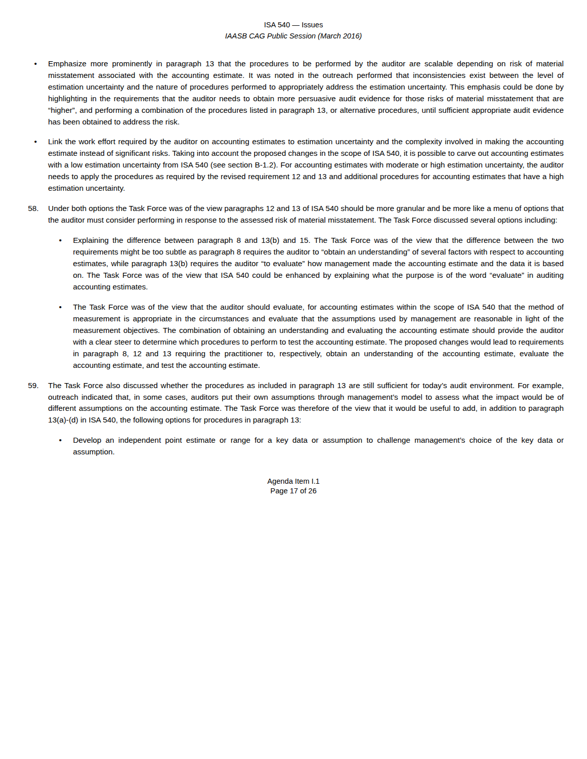ISA 540 — Issues
IAASB CAG Public Session (March 2016)
Emphasize more prominently in paragraph 13 that the procedures to be performed by the auditor are scalable depending on risk of material misstatement associated with the accounting estimate. It was noted in the outreach performed that inconsistencies exist between the level of estimation uncertainty and the nature of procedures performed to appropriately address the estimation uncertainty. This emphasis could be done by highlighting in the requirements that the auditor needs to obtain more persuasive audit evidence for those risks of material misstatement that are “higher”, and performing a combination of the procedures listed in paragraph 13, or alternative procedures, until sufficient appropriate audit evidence has been obtained to address the risk.
Link the work effort required by the auditor on accounting estimates to estimation uncertainty and the complexity involved in making the accounting estimate instead of significant risks. Taking into account the proposed changes in the scope of ISA 540, it is possible to carve out accounting estimates with a low estimation uncertainty from ISA 540 (see section B-1.2). For accounting estimates with moderate or high estimation uncertainty, the auditor needs to apply the procedures as required by the revised requirement 12 and 13 and additional procedures for accounting estimates that have a high estimation uncertainty.
58. Under both options the Task Force was of the view paragraphs 12 and 13 of ISA 540 should be more granular and be more like a menu of options that the auditor must consider performing in response to the assessed risk of material misstatement. The Task Force discussed several options including:
Explaining the difference between paragraph 8 and 13(b) and 15. The Task Force was of the view that the difference between the two requirements might be too subtle as paragraph 8 requires the auditor to “obtain an understanding” of several factors with respect to accounting estimates, while paragraph 13(b) requires the auditor “to evaluate” how management made the accounting estimate and the data it is based on. The Task Force was of the view that ISA 540 could be enhanced by explaining what the purpose is of the word “evaluate” in auditing accounting estimates.
The Task Force was of the view that the auditor should evaluate, for accounting estimates within the scope of ISA 540 that the method of measurement is appropriate in the circumstances and evaluate that the assumptions used by management are reasonable in light of the measurement objectives. The combination of obtaining an understanding and evaluating the accounting estimate should provide the auditor with a clear steer to determine which procedures to perform to test the accounting estimate. The proposed changes would lead to requirements in paragraph 8, 12 and 13 requiring the practitioner to, respectively, obtain an understanding of the accounting estimate, evaluate the accounting estimate, and test the accounting estimate.
59. The Task Force also discussed whether the procedures as included in paragraph 13 are still sufficient for today’s audit environment. For example, outreach indicated that, in some cases, auditors put their own assumptions through management’s model to assess what the impact would be of different assumptions on the accounting estimate. The Task Force was therefore of the view that it would be useful to add, in addition to paragraph 13(a)-(d) in ISA 540, the following options for procedures in paragraph 13:
Develop an independent point estimate or range for a key data or assumption to challenge management’s choice of the key data or assumption.
Agenda Item I.1
Page 17 of 26